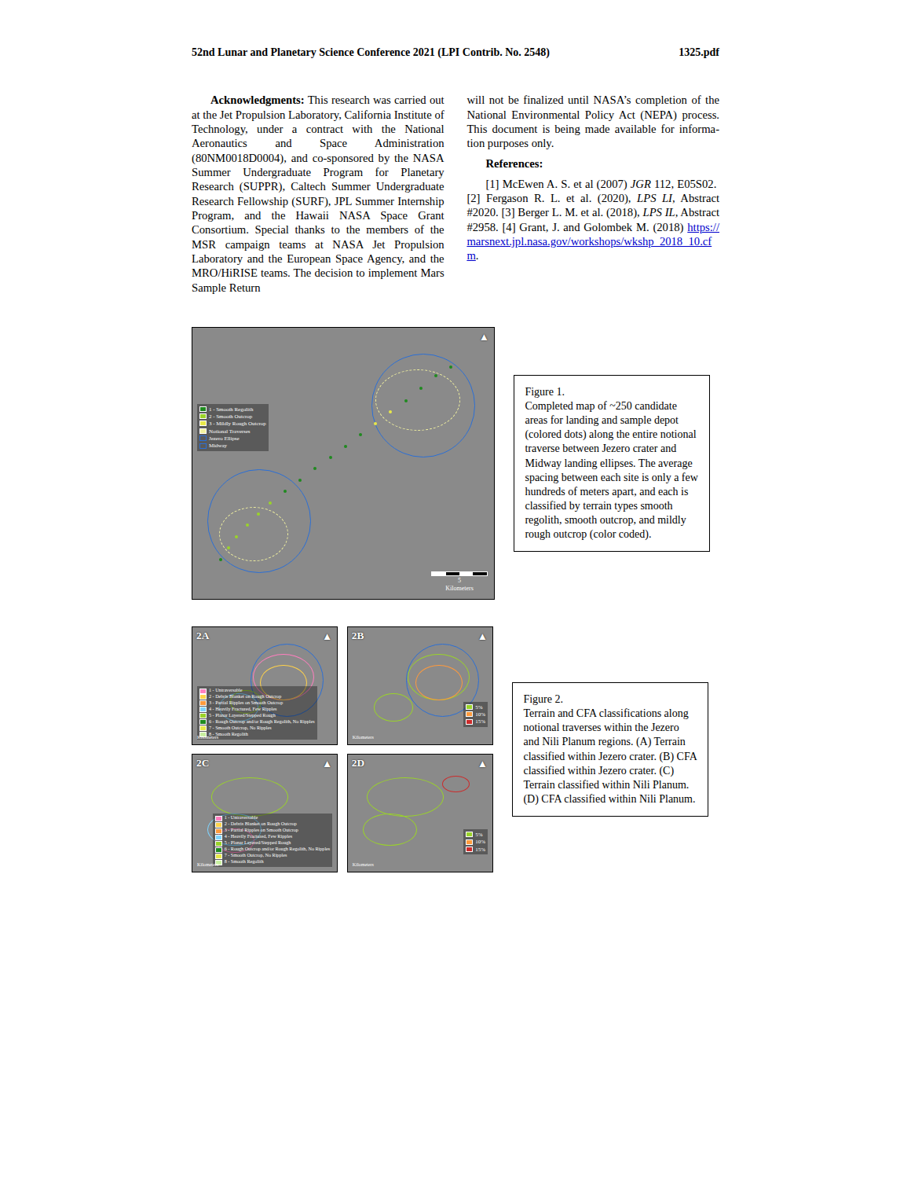52nd Lunar and Planetary Science Conference 2021 (LPI Contrib. No. 2548) 1325.pdf
Acknowledgments: This research was carried out at the Jet Propulsion Laboratory, California Institute of Technology, under a contract with the National Aeronautics and Space Administration (80NM0018D0004), and co-sponsored by the NASA Summer Undergraduate Program for Planetary Research (SUPPR), Caltech Summer Undergraduate Research Fellowship (SURF), JPL Summer Internship Program, and the Hawaii NASA Space Grant Consortium. Special thanks to the members of the MSR campaign teams at NASA Jet Propulsion Laboratory and the European Space Agency, and the MRO/HiRISE teams. The decision to implement Mars Sample Return
will not be finalized until NASA’s completion of the National Environmental Policy Act (NEPA) process. This document is being made available for information purposes only.
References:
[1] McEwen A. S. et al (2007) JGR 112, E05S02. [2] Fergason R. L. et al. (2020), LPS LI, Abstract #2020. [3] Berger L. M. et al. (2018), LPS IL, Abstract #2958. [4] Grant, J. and Golombek M. (2018) https://marsnext.jpl.nasa.gov/workshops/wkshp_2018_10.cfm.
▲
1 - Smooth Regolith
2 - Smooth Outcrop
3 - Mildly Rough Outcrop
Notional Traverses
Jezero Ellipse
Midway
5
Kilometers
Figure 1.
Completed map of ~250 candidate areas for landing and sample depot (colored dots) along the entire notional traverse between Jezero crater and Midway landing ellipses. The average spacing between each site is only a few hundreds of meters apart, and each is classified by terrain types smooth regolith, smooth outcrop, and mildly rough outcrop (color coded).
2A ▲
1 - Untraversable
2 - Debris Blanket on Rough Outcrop
3 - Partial Ripples on Smooth Outcrop
4 - Heavily Fractured, Few Ripples
5 - Planar Layered/Stepped Rough
6 - Rough Outcrop and/or Rough Regolith, No Ripples
7 - Smooth Outcrop, No Ripples
8 - Smooth Regolith
Kilometers
2B ▲
5%
10%
15%
Kilometers
2C ▲
1 - Untraversable
2 - Debris Blanket on Rough Outcrop
3 - Partial Ripples on Smooth Outcrop
4 - Heavily Fractured, Few Ripples
5 - Planar Layered/Stepped Rough
6 - Rough Outcrop and/or Rough Regolith, No Ripples
7 - Smooth Outcrop, No Ripples
8 - Smooth Regolith
Kilometers
2D ▲
5%
10%
15%
Kilometers
Figure 2.
Terrain and CFA classifications along notional traverses within the Jezero and Nili Planum regions. (A) Terrain classified within Jezero crater. (B) CFA classified within Jezero crater. (C) Terrain classified within Nili Planum. (D) CFA classified within Nili Planum.